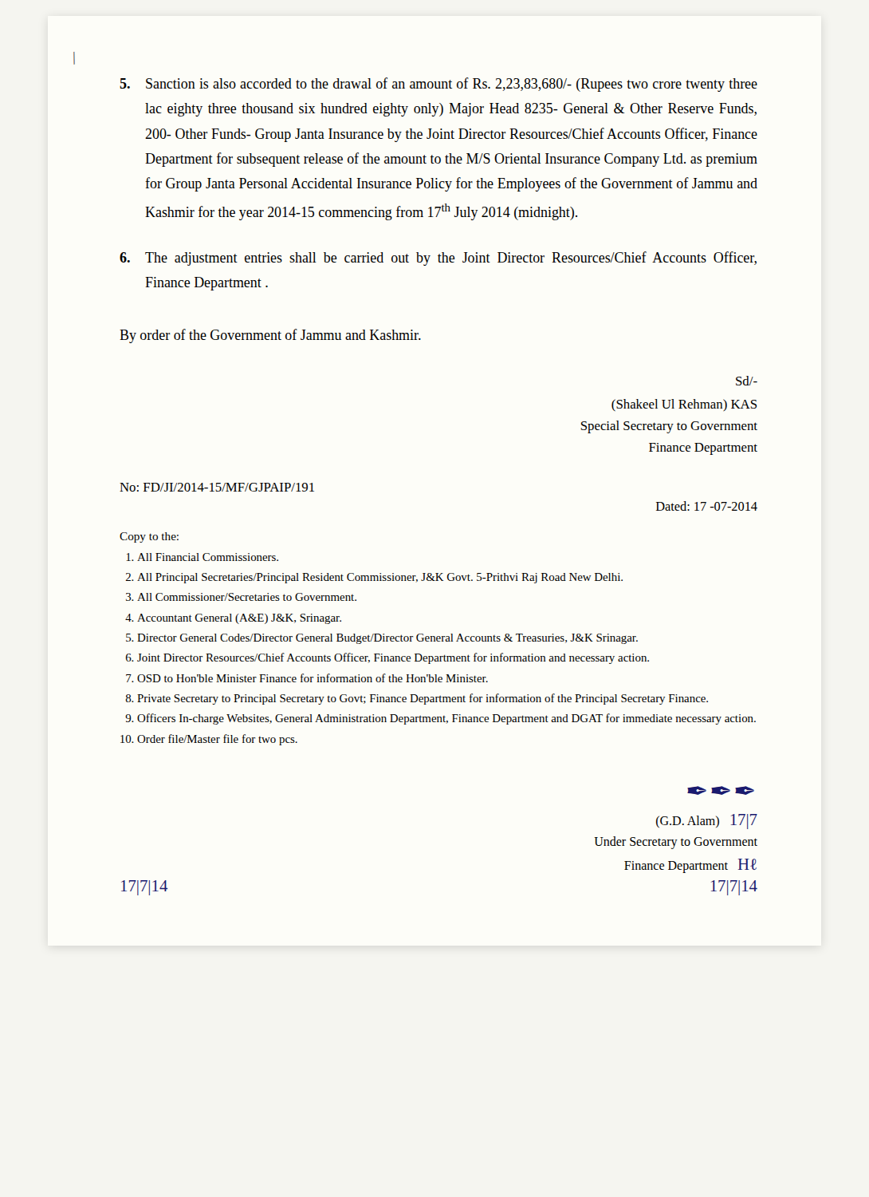/
5. Sanction is also accorded to the drawal of an amount of Rs. 2,23,83,680/- (Rupees two crore twenty three lac eighty three thousand six hundred eighty only) Major Head 8235- General & Other Reserve Funds, 200- Other Funds- Group Janta Insurance by the Joint Director Resources/Chief Accounts Officer, Finance Department for subsequent release of the amount to the M/S Oriental Insurance Company Ltd. as premium for Group Janta Personal Accidental Insurance Policy for the Employees of the Government of Jammu and Kashmir for the year 2014-15 commencing from 17th July 2014 (midnight).
6. The adjustment entries shall be carried out by the Joint Director Resources/Chief Accounts Officer, Finance Department .
By order of the Government of Jammu and Kashmir.
Sd/-
(Shakeel Ul Rehman) KAS
Special Secretary to Government
Finance Department
No: FD/JI/2014-15/MF/GJPAIP/191
Dated: 17 -07-2014
Copy to the:
All Financial Commissioners.
All Principal Secretaries/Principal Resident Commissioner, J&K Govt. 5-Prithvi Raj Road New Delhi.
All Commissioner/Secretaries to Government.
Accountant General (A&E) J&K, Srinagar.
Director General Codes/Director General Budget/Director General Accounts & Treasuries, J&K Srinagar.
Joint Director Resources/Chief Accounts Officer, Finance Department for information and necessary action.
OSD to Hon'ble Minister Finance for information of the Hon'ble Minister.
Private Secretary to Principal Secretary to Govt; Finance Department for information of the Principal Secretary Finance.
Officers In-charge Websites, General Administration Department, Finance Department and DGAT for immediate necessary action.
Order file/Master file for two pcs.
✒✒✒
(G.D. Alam) 17|7
Under Secretary to Government
Finance Department Hℓ
17|7|14 17|7|14